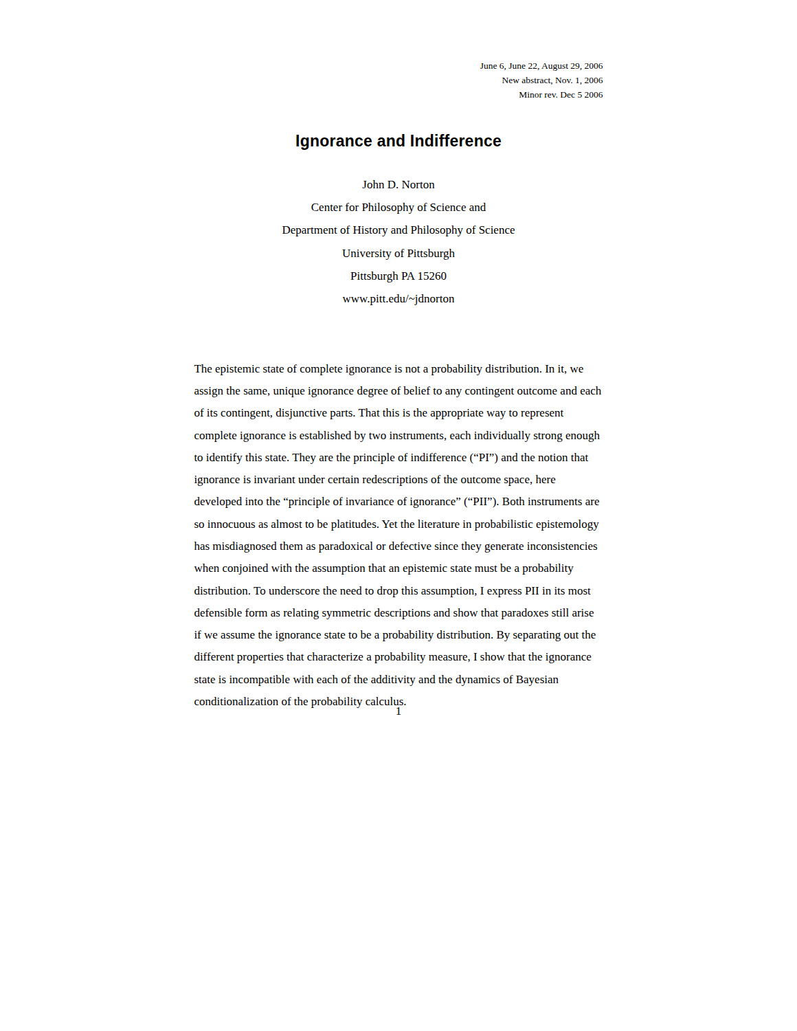June 6, June 22, August 29, 2006
New abstract, Nov. 1, 2006
Minor rev. Dec 5 2006
Ignorance and Indifference
John D. Norton
Center for Philosophy of Science and
Department of History and Philosophy of Science
University of Pittsburgh
Pittsburgh PA 15260
www.pitt.edu/~jdnorton
The epistemic state of complete ignorance is not a probability distribution. In it, we assign the same, unique ignorance degree of belief to any contingent outcome and each of its contingent, disjunctive parts. That this is the appropriate way to represent complete ignorance is established by two instruments, each individually strong enough to identify this state. They are the principle of indifference (“PI”) and the notion that ignorance is invariant under certain redescriptions of the outcome space, here developed into the “principle of invariance of ignorance” (“PII”). Both instruments are so innocuous as almost to be platitudes. Yet the literature in probabilistic epistemology has misdiagnosed them as paradoxical or defective since they generate inconsistencies when conjoined with the assumption that an epistemic state must be a probability distribution. To underscore the need to drop this assumption, I express PII in its most defensible form as relating symmetric descriptions and show that paradoxes still arise if we assume the ignorance state to be a probability distribution. By separating out the different properties that characterize a probability measure, I show that the ignorance state is incompatible with each of the additivity and the dynamics of Bayesian conditionalization of the probability calculus.
1